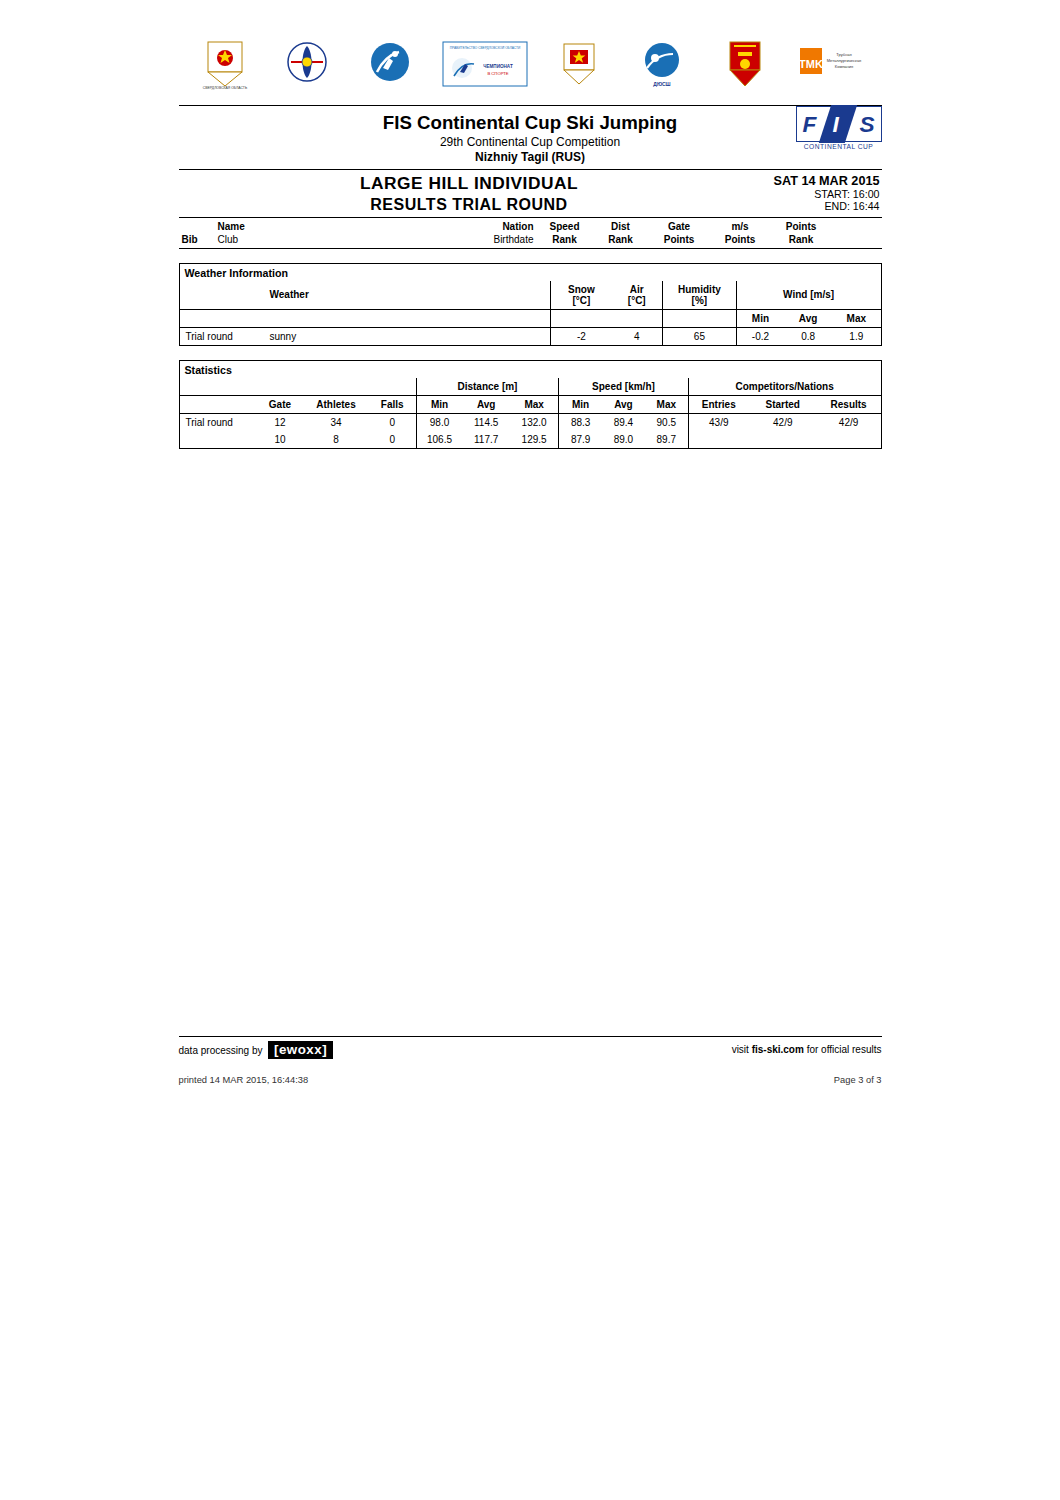СВЕРДЛОВСКАЯ ОБЛАСТЬ
ПРАВИТЕЛЬСТВО СВЕРДЛОВСКОЙ ОБЛАСТИ ЧЕМПИОНАТ В СПОРТЕ
ДЮСШ
TMK Трубная Металлургическая Компания
F I S
CONTINENTAL CUP
FIS Continental Cup Ski Jumping
29th Continental Cup Competition
Nizhniy Tagil (RUS)
LARGE HILL INDIVIDUAL
RESULTS TRIAL ROUND
SAT 14 MAR 2015
START: 16:00
END: 16:44
| | Name | Nation | Speed | Dist | Gate | m/s | Points | |
| Bib | Club | Birthdate | Rank | Rank | Points | Points | Rank | |
Weather Information
| | Weather | | Snow [°C] | Air [°C] | Humidity [%] | Wind [m/s] |
| --- | --- | --- | --- | --- | --- | --- |
| | | | | | | Min | Avg | Max |
| Trial round | sunny | | -2 | 4 | 65 | -0.2 | 0.8 | 1.9 |
Statistics
| | | | | Distance [m] | Speed [km/h] | Competitors/Nations |
| --- | --- | --- | --- | --- | --- | --- |
| | Gate | Athletes | Falls | Min | Avg | Max | Min | Avg | Max | Entries | Started | Results |
| Trial round | 12 | 34 | 0 | 98.0 | 114.5 | 132.0 | 88.3 | 89.4 | 90.5 | 43/9 | 42/9 | 42/9 |
| | 10 | 8 | 0 | 106.5 | 117.7 | 129.5 | 87.9 | 89.0 | 89.7 | | | |
data processing by [ewoxx]
visit fis-ski.com for official results
printed 14 MAR 2015, 16:44:38
Page 3 of 3